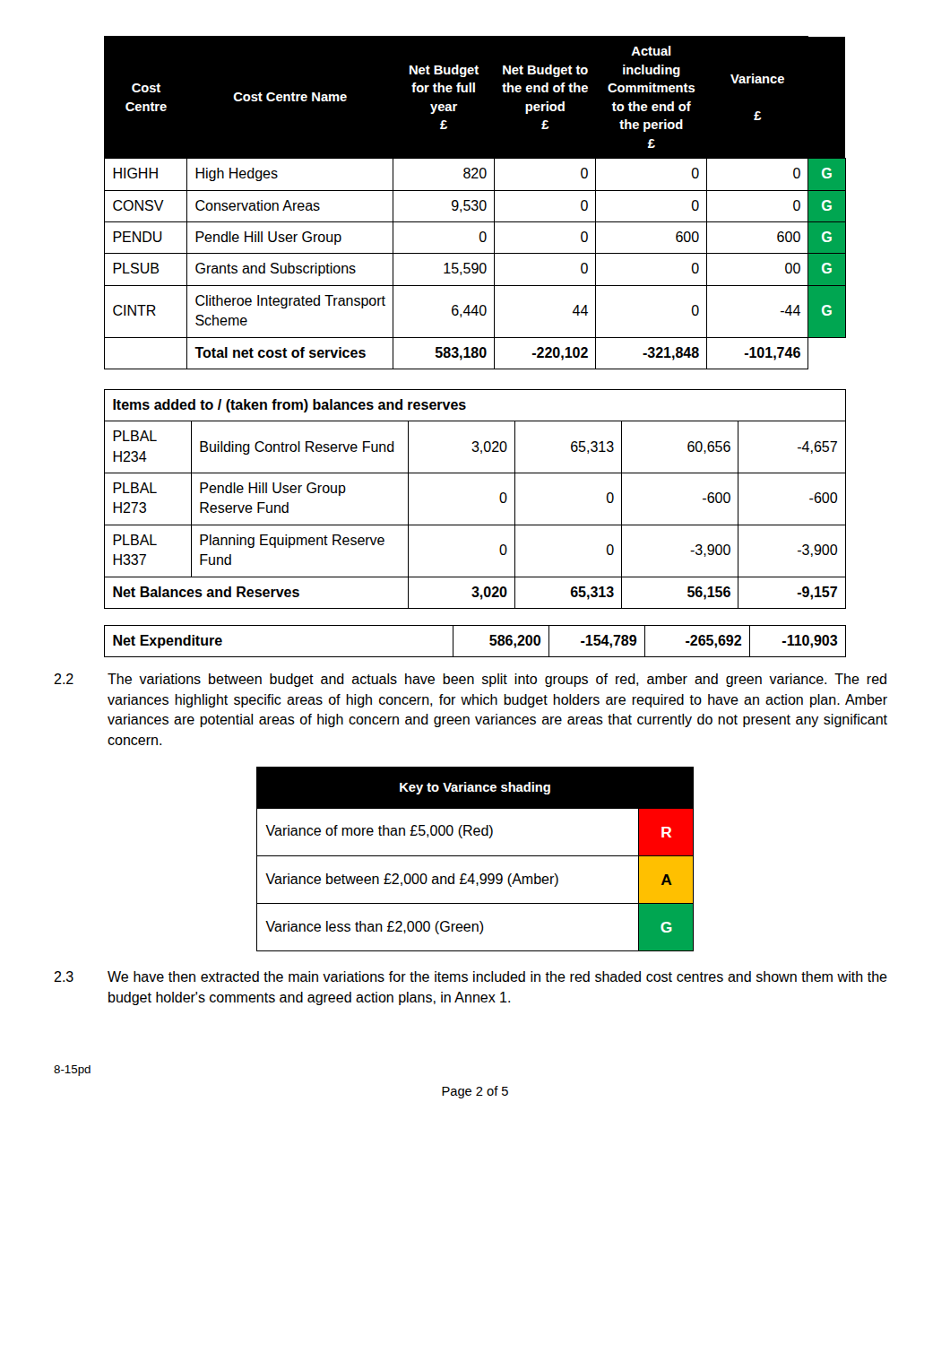| Cost Centre | Cost Centre Name | Net Budget for the full year £ | Net Budget to the end of the period £ | Actual including Commitments to the end of the period £ | Variance £ | |
| --- | --- | --- | --- | --- | --- | --- |
| HIGHH | High Hedges | 820 | 0 | 0 | 0 | G |
| CONSV | Conservation Areas | 9,530 | 0 | 0 | 0 | G |
| PENDU | Pendle Hill User Group | 0 | 0 | 600 | 600 | G |
| PLSUB | Grants and Subscriptions | 15,590 | 0 | 0 | 00 | G |
| CINTR | Clitheroe Integrated Transport Scheme | 6,440 | 44 | 0 | -44 | G |
| | Total net cost of services | 583,180 | -220,102 | -321,848 | -101,746 | |
| Items added to / (taken from) balances and reserves |
| PLBAL H234 | Building Control Reserve Fund | 3,020 | 65,313 | 60,656 | -4,657 |
| PLBAL H273 | Pendle Hill User Group Reserve Fund | 0 | 0 | -600 | -600 |
| PLBAL H337 | Planning Equipment Reserve Fund | 0 | 0 | -3,900 | -3,900 |
| Net Balances and Reserves | 3,020 | 65,313 | 56,156 | -9,157 |
| Net Expenditure | 586,200 | -154,789 | -265,692 | -110,903 |
2.2 The variations between budget and actuals have been split into groups of red, amber and green variance. The red variances highlight specific areas of high concern, for which budget holders are required to have an action plan. Amber variances are potential areas of high concern and green variances are areas that currently do not present any significant concern.
| Key to Variance shading |
| --- |
| Variance of more than £5,000 (Red) | R |
| Variance between £2,000 and £4,999 (Amber) | A |
| Variance less than £2,000 (Green) | G |
2.3 We have then extracted the main variations for the items included in the red shaded cost centres and shown them with the budget holder's comments and agreed action plans, in Annex 1.
8-15pd
Page 2 of 5